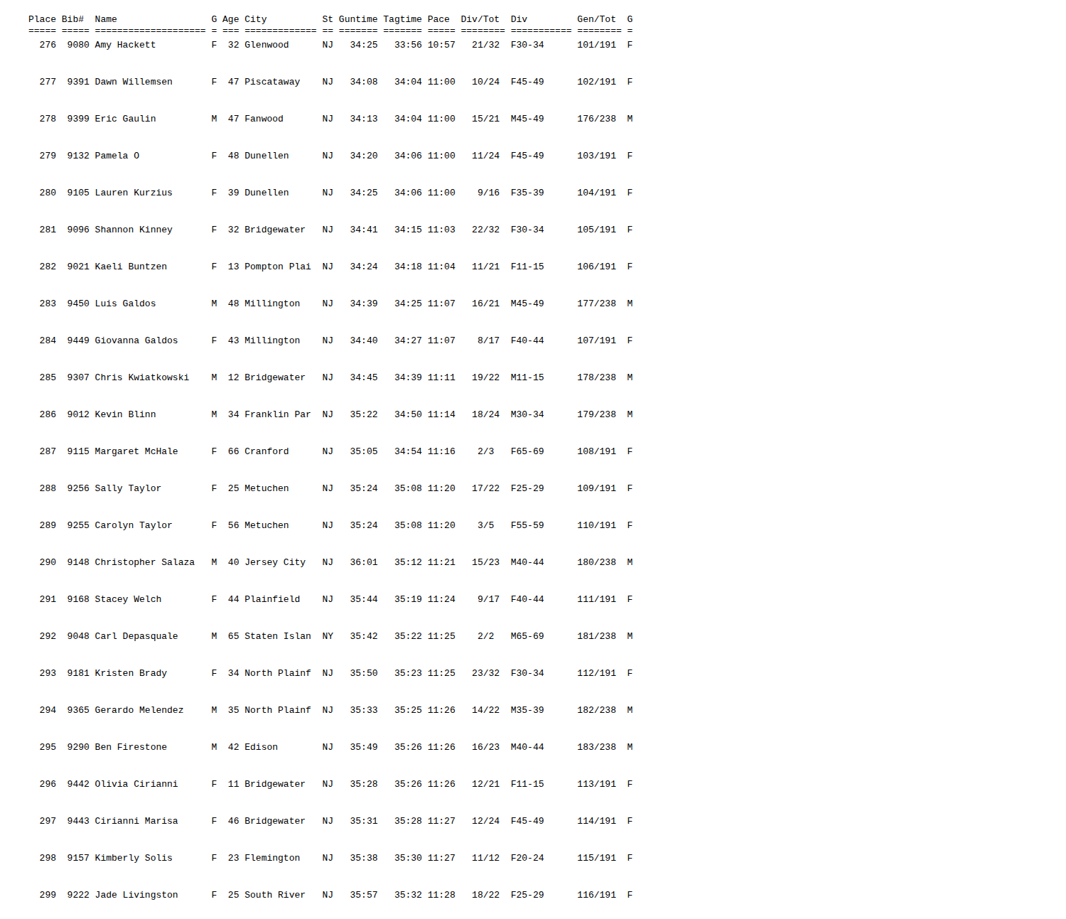Place Bib#  Name                 G Age City          St Guntime Tagtime Pace  Div/Tot  Div         Gen/Tot  G
===== ===== ==================== = === ============= == ======= ======= ===== ======== =========== ======== =
  276  9080 Amy Hackett          F  32 Glenwood      NJ   34:25   33:56 10:57   21/32  F30-34      101/191  F

  277  9391 Dawn Willemsen       F  47 Piscataway    NJ   34:08   34:04 11:00   10/24  F45-49      102/191  F

  278  9399 Eric Gaulin          M  47 Fanwood       NJ   34:13   34:04 11:00   15/21  M45-49      176/238  M

  279  9132 Pamela O             F  48 Dunellen      NJ   34:20   34:06 11:00   11/24  F45-49      103/191  F

  280  9105 Lauren Kurzius       F  39 Dunellen      NJ   34:25   34:06 11:00    9/16  F35-39      104/191  F

  281  9096 Shannon Kinney       F  32 Bridgewater   NJ   34:41   34:15 11:03   22/32  F30-34      105/191  F

  282  9021 Kaeli Buntzen        F  13 Pompton Plai  NJ   34:24   34:18 11:04   11/21  F11-15      106/191  F

  283  9450 Luis Galdos          M  48 Millington    NJ   34:39   34:25 11:07   16/21  M45-49      177/238  M

  284  9449 Giovanna Galdos      F  43 Millington    NJ   34:40   34:27 11:07    8/17  F40-44      107/191  F

  285  9307 Chris Kwiatkowski    M  12 Bridgewater   NJ   34:45   34:39 11:11   19/22  M11-15      178/238  M

  286  9012 Kevin Blinn          M  34 Franklin Par  NJ   35:22   34:50 11:14   18/24  M30-34      179/238  M

  287  9115 Margaret McHale      F  66 Cranford      NJ   35:05   34:54 11:16    2/3   F65-69      108/191  F

  288  9256 Sally Taylor         F  25 Metuchen      NJ   35:24   35:08 11:20   17/22  F25-29      109/191  F

  289  9255 Carolyn Taylor       F  56 Metuchen      NJ   35:24   35:08 11:20    3/5   F55-59      110/191  F

  290  9148 Christopher Salaza   M  40 Jersey City   NJ   36:01   35:12 11:21   15/23  M40-44      180/238  M

  291  9168 Stacey Welch         F  44 Plainfield    NJ   35:44   35:19 11:24    9/17  F40-44      111/191  F

  292  9048 Carl Depasquale      M  65 Staten Islan  NY   35:42   35:22 11:25    2/2   M65-69      181/238  M

  293  9181 Kristen Brady        F  34 North Plainf  NJ   35:50   35:23 11:25   23/32  F30-34      112/191  F

  294  9365 Gerardo Melendez     M  35 North Plainf  NJ   35:33   35:25 11:26   14/22  M35-39      182/238  M

  295  9290 Ben Firestone        M  42 Edison        NJ   35:49   35:26 11:26   16/23  M40-44      183/238  M

  296  9442 Olivia Cirianni      F  11 Bridgewater   NJ   35:28   35:26 11:26   12/21  F11-15      113/191  F

  297  9443 Cirianni Marisa      F  46 Bridgewater   NJ   35:31   35:28 11:27   12/24  F45-49      114/191  F

  298  9157 Kimberly Solis       F  23 Flemington    NJ   35:38   35:30 11:27   11/12  F20-24      115/191  F

  299  9222 Jade Livingston      F  25 South River   NJ   35:57   35:32 11:28   18/22  F25-29      116/191  F